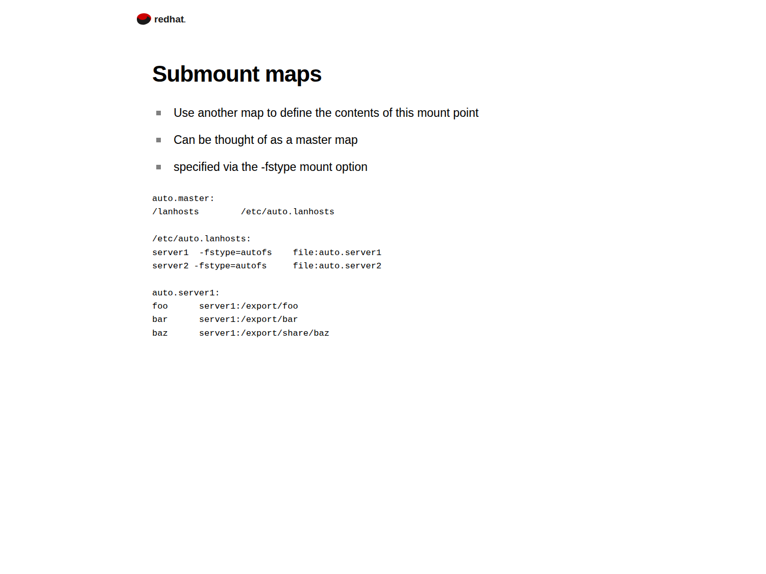redhat.
Submount maps
Use another map to define the contents of this mount point
Can be thought of as a master map
specified via the -fstype mount option
auto.master:
/lanhosts        /etc/auto.lanhosts

/etc/auto.lanhosts:
server1  -fstype=autofs    file:auto.server1
server2 -fstype=autofs     file:auto.server2

auto.server1:
foo      server1:/export/foo
bar      server1:/export/bar
baz      server1:/export/share/baz